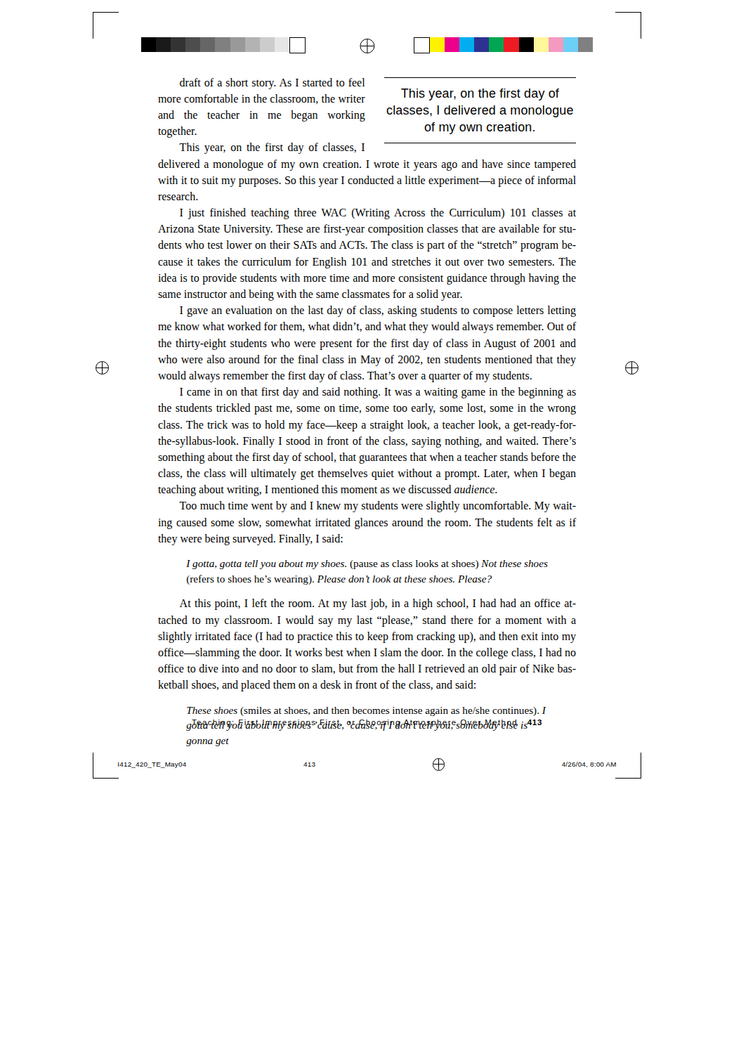This year, on the first day of classes, I delivered a monologue of my own creation.
draft of a short story. As I started to feel more comfortable in the classroom, the writer and the teacher in me began working together.
This year, on the first day of classes, I delivered a monologue of my own creation. I wrote it years ago and have since tampered with it to suit my purposes. So this year I conducted a little experiment—a piece of informal research.
I just finished teaching three WAC (Writing Across the Curriculum) 101 classes at Arizona State University. These are first-year composition classes that are available for students who test lower on their SATs and ACTs. The class is part of the “stretch” program because it takes the curriculum for English 101 and stretches it out over two semesters. The idea is to provide students with more time and more consistent guidance through having the same instructor and being with the same classmates for a solid year.
I gave an evaluation on the last day of class, asking students to compose letters letting me know what worked for them, what didn’t, and what they would always remember. Out of the thirty-eight students who were present for the first day of class in August of 2001 and who were also around for the final class in May of 2002, ten students mentioned that they would always remember the first day of class. That’s over a quarter of my students.
I came in on that first day and said nothing. It was a waiting game in the beginning as the students trickled past me, some on time, some too early, some lost, some in the wrong class. The trick was to hold my face—keep a straight look, a teacher look, a get-ready-for-the-syllabus-look. Finally I stood in front of the class, saying nothing, and waited. There’s something about the first day of school, that guarantees that when a teacher stands before the class, the class will ultimately get themselves quiet without a prompt. Later, when I began teaching about writing, I mentioned this moment as we discussed audience.
Too much time went by and I knew my students were slightly uncomfortable. My waiting caused some slow, somewhat irritated glances around the room. The students felt as if they were being surveyed. Finally, I said:
I gotta, gotta tell you about my shoes. (pause as class looks at shoes) Not these shoes (refers to shoes he’s wearing). Please don’t look at these shoes. Please?
At this point, I left the room. At my last job, in a high school, I had had an office attached to my classroom. I would say my last “please,” stand there for a moment with a slightly irritated face (I had to practice this to keep from cracking up), and then exit into my office—slamming the door. It works best when I slam the door. In the college class, I had no office to dive into and no door to slam, but from the hall I retrieved an old pair of Nike basketball shoes, and placed them on a desk in front of the class, and said:
These shoes (smiles at shoes, and then becomes intense again as he/she continues). I gotta tell you about my shoes ’cause, ’cause, if I don’t tell you, somebody else is gonna get
Teaching: First Impressions First, or Choosing Atmosphere Over Method 413
I412_420_TE_May04 413 4/26/04, 8:00 AM